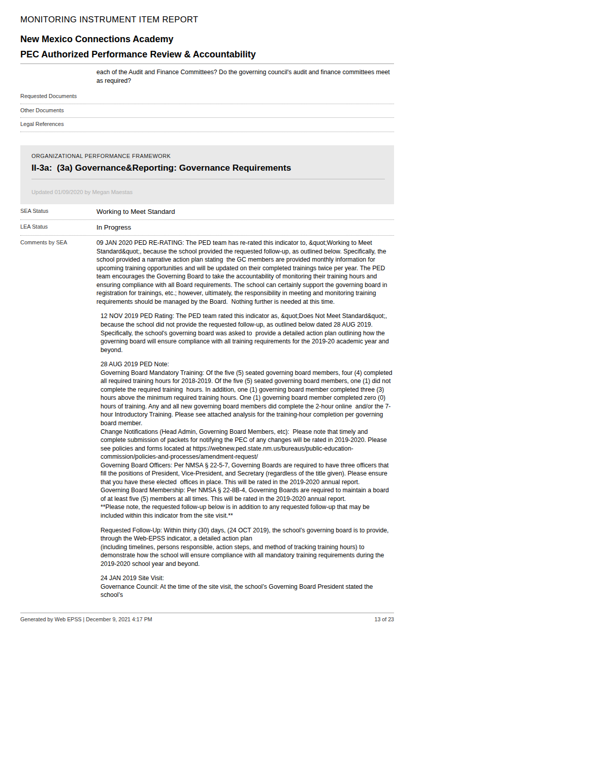MONITORING INSTRUMENT ITEM REPORT
New Mexico Connections Academy
PEC Authorized Performance Review & Accountability
each of the Audit and Finance Committees? Do the governing council's audit and finance committees meet as required?
Requested Documents
Other Documents
Legal References
ORGANIZATIONAL PERFORMANCE FRAMEWORK
II-3a: (3a) Governance&Reporting: Governance Requirements
Updated 01/09/2020 by Megan Maestas
SEA Status
Working to Meet Standard
LEA Status
In Progress
Comments by SEA
09 JAN 2020 PED RE-RATING: The PED team has re-rated this indicator to, &quot;Working to Meet Standard&quot;, because the school provided the requested follow-up, as outlined below. Specifically, the school provided a narrative action plan stating the GC members are provided monthly information for upcoming training opportunities and will be updated on their completed trainings twice per year. The PED team encourages the Governing Board to take the accountability of monitoring their training hours and ensuring compliance with all Board requirements. The school can certainly support the governing board in registration for trainings, etc.; however, ultimately, the responsibility in meeting and monitoring training requirements should be managed by the Board. Nothing further is needed at this time.
12 NOV 2019 PED Rating: The PED team rated this indicator as, &quot;Does Not Meet Standard&quot;, because the school did not provide the requested follow-up, as outlined below dated 28 AUG 2019. Specifically, the school's governing board was asked to provide a detailed action plan outlining how the governing board will ensure compliance with all training requirements for the 2019-20 academic year and beyond.
28 AUG 2019 PED Note:
Governing Board Mandatory Training: Of the five (5) seated governing board members, four (4) completed all required training hours for 2018-2019. Of the five (5) seated governing board members, one (1) did not complete the required training hours. In addition, one (1) governing board member completed three (3) hours above the minimum required training hours. One (1) governing board member completed zero (0) hours of training. Any and all new governing board members did complete the 2-hour online and/or the 7-hour Introductory Training. Please see attached analysis for the training-hour completion per governing board member.
Change Notifications (Head Admin, Governing Board Members, etc): Please note that timely and complete submission of packets for notifying the PEC of any changes will be rated in 2019-2020. Please see policies and forms located at https://webnew.ped.state.nm.us/bureaus/public-education-commission/policies-and-processes/amendment-request/
Governing Board Officers: Per NMSA § 22-5-7, Governing Boards are required to have three officers that fill the positions of President, Vice-President, and Secretary (regardless of the title given). Please ensure that you have these elected offices in place. This will be rated in the 2019-2020 annual report.
Governing Board Membership: Per NMSA § 22-8B-4, Governing Boards are required to maintain a board of at least five (5) members at all times. This will be rated in the 2019-2020 annual report.
**Please note, the requested follow-up below is in addition to any requested follow-up that may be included within this indicator from the site visit.**
Requested Follow-Up: Within thirty (30) days, (24 OCT 2019), the school’s governing board is to provide, through the Web-EPSS indicator, a detailed action plan
(including timelines, persons responsible, action steps, and method of tracking training hours) to demonstrate how the school will ensure compliance with all mandatory training requirements during the 2019-2020 school year and beyond.
24 JAN 2019 Site Visit:
Governance Council: At the time of the site visit, the school’s Governing Board President stated the school’s
Generated by Web EPSS | December 9, 2021 4:17 PM
13 of 23